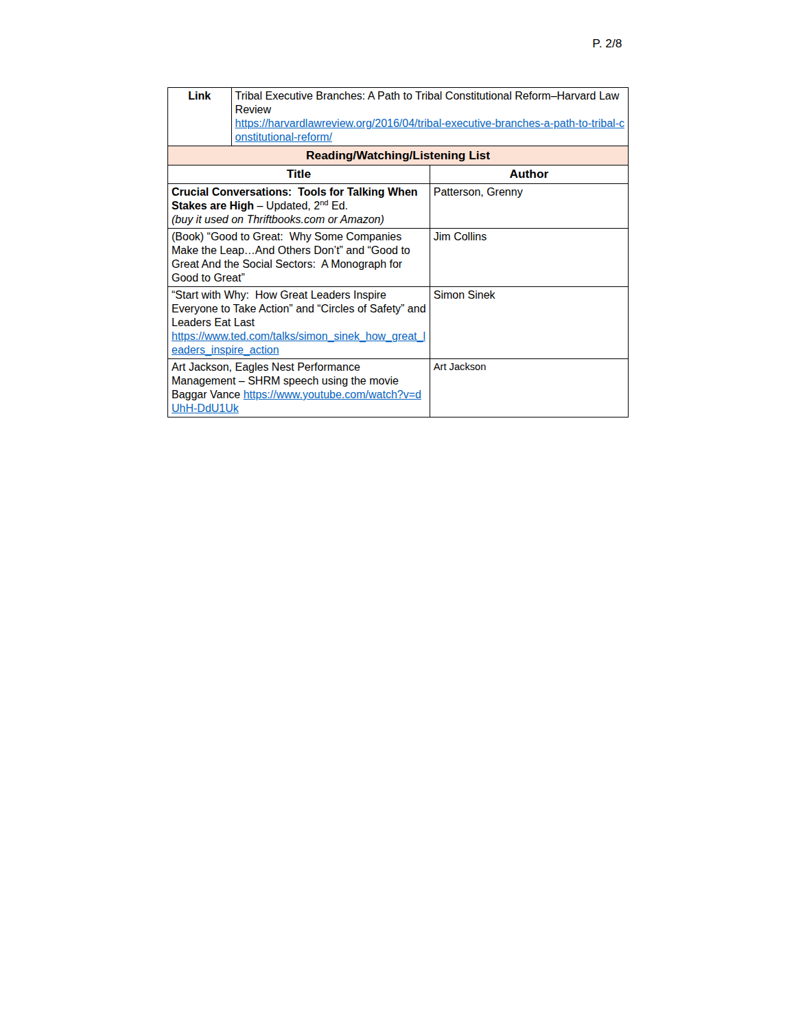P. 2/8
| Link | Tribal Executive Branches: A Path to Tribal Constitutional Reform–Harvard Law Review https://harvardlawreview.org/2016/04/tribal-executive-branches-a-path-to-tribal-constitutional-reform/ |
| Reading/Watching/Listening List |
| Title | Author |
| Crucial Conversations: Tools for Talking When Stakes are High – Updated, 2 nd Ed. (buy it used on Thriftbooks.com or Amazon) | Patterson, Grenny |
| (Book) “Good to Great: Why Some Companies Make the Leap…And Others Don’t” and “Good to Great And the Social Sectors: A Monograph for Good to Great” | Jim Collins |
| “Start with Why: How Great Leaders Inspire Everyone to Take Action” and “Circles of Safety” and Leaders Eat Last https://www.ted.com/talks/simon_sinek_how_great_leaders_inspire_action | Simon Sinek |
| Art Jackson, Eagles Nest Performance Management – SHRM speech using the movie Baggar Vance https://www.youtube.com/watch?v=dUhH-DdU1Uk | Art Jackson |